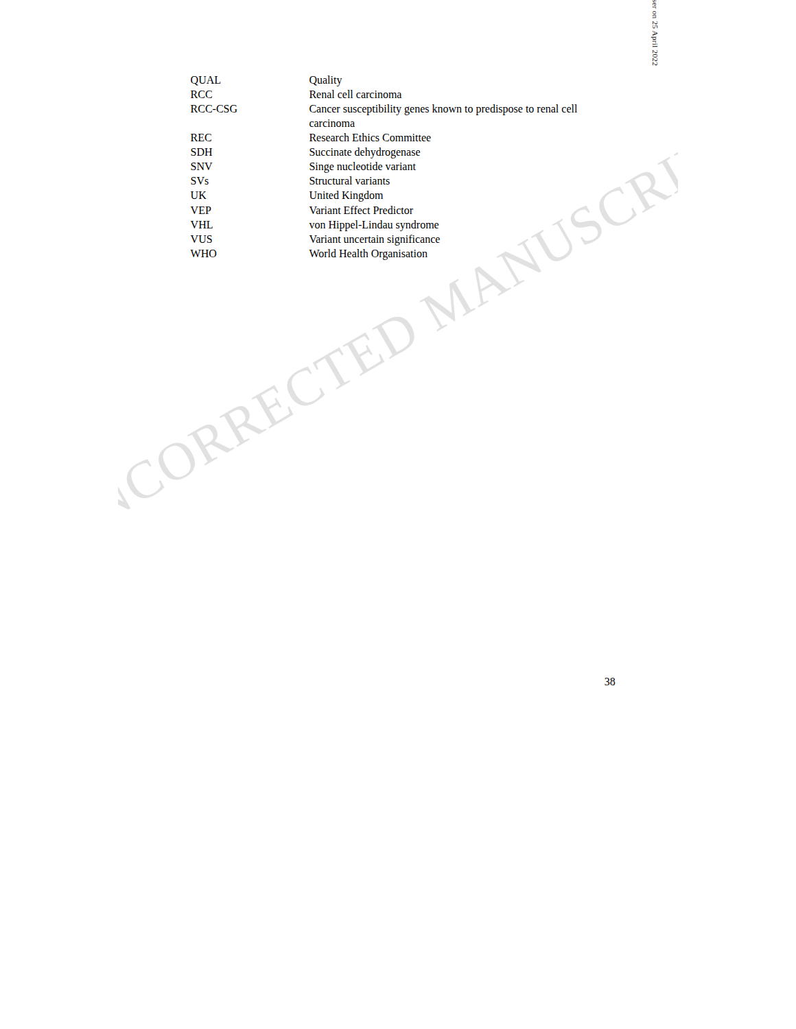UNCORRECTED MANUSCRIPT
Downloaded from https://academic.oup.com/hmg/advance-article/doi/10.1093/hmg/ddac089/6569867 by UCL (University College London) user on 25 April 2022
| QUAL | Quality |
| RCC | Renal cell carcinoma |
| RCC-CSG | Cancer susceptibility genes known to predispose to renal cell carcinoma |
| REC | Research Ethics Committee |
| SDH | Succinate dehydrogenase |
| SNV | Singe nucleotide variant |
| SVs | Structural variants |
| UK | United Kingdom |
| VEP | Variant Effect Predictor |
| VHL | von Hippel-Lindau syndrome |
| VUS | Variant uncertain significance |
| WHO | World Health Organisation |
38